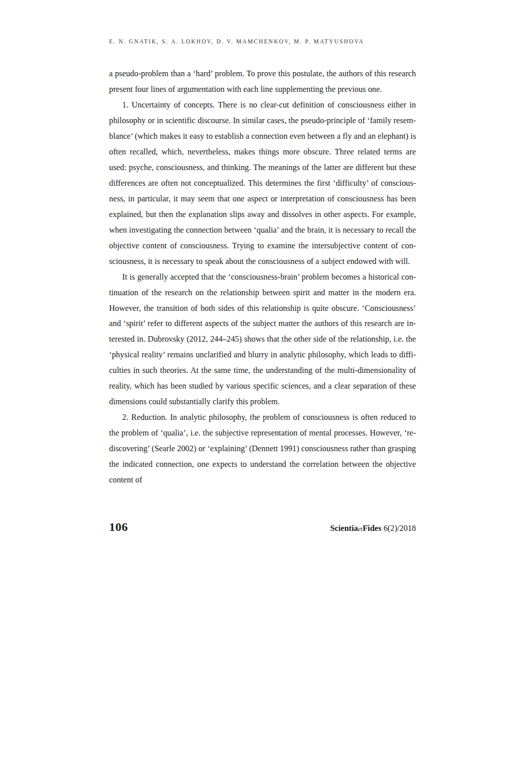E. N. Gnatik, S. A. Lokhov, D. V. Mamchenkov, M. P. Matyushova
a pseudo-problem than a ‘hard’ problem. To prove this postulate, the authors of this research present four lines of argumentation with each line supplementing the previous one.
1. Uncertainty of concepts. There is no clear-cut definition of consciousness either in philosophy or in scientific discourse. In similar cases, the pseudo-principle of ‘family resemblance’ (which makes it easy to establish a connection even between a fly and an elephant) is often recalled, which, nevertheless, makes things more obscure. Three related terms are used: psyche, consciousness, and thinking. The meanings of the latter are different but these differences are often not conceptualized. This determines the first ‘difficulty’ of consciousness, in particular, it may seem that one aspect or interpretation of consciousness has been explained, but then the explanation slips away and dissolves in other aspects. For example, when investigating the connection between ‘qualia’ and the brain, it is necessary to recall the objective content of consciousness. Trying to examine the intersubjective content of consciousness, it is necessary to speak about the consciousness of a subject endowed with will.
It is generally accepted that the ‘consciousness-brain’ problem becomes a historical continuation of the research on the relationship between spirit and matter in the modern era. However, the transition of both sides of this relationship is quite obscure. ‘Consciousness’ and ‘spirit’ refer to different aspects of the subject matter the authors of this research are interested in. Dubrovsky (2012, 244–245) shows that the other side of the relationship, i.e. the ‘physical reality’ remains unclarified and blurry in analytic philosophy, which leads to difficulties in such theories. At the same time, the understanding of the multi-dimensionality of reality, which has been studied by various specific sciences, and a clear separation of these dimensions could substantially clarify this problem.
2. Reduction. In analytic philosophy, the problem of consciousness is often reduced to the problem of ‘qualia’, i.e. the subjective representation of mental processes. However, ‘rediscovering’ (Searle 2002) or ‘explaining’ (Dennett 1991) consciousness rather than grasping the indicated connection, one expects to understand the correlation between the objective content of
106
Scientiaet Fides 6(2)/2018